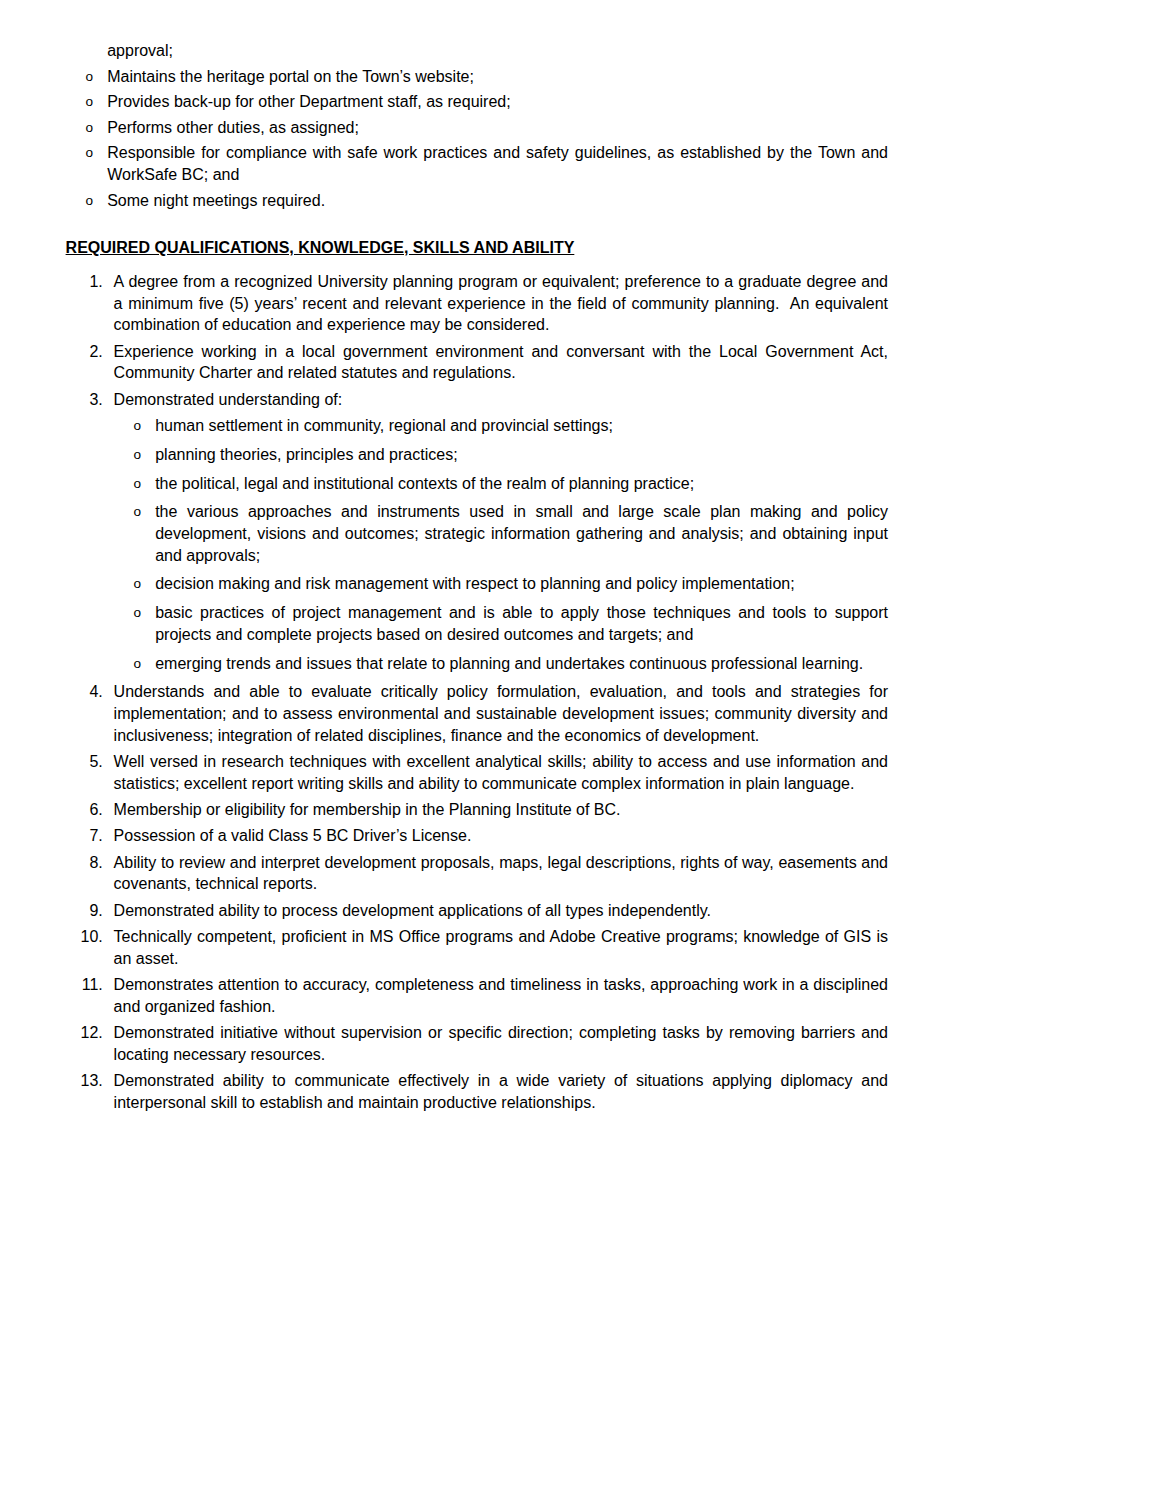approval;
Maintains the heritage portal on the Town’s website;
Provides back-up for other Department staff, as required;
Performs other duties, as assigned;
Responsible for compliance with safe work practices and safety guidelines, as established by the Town and WorkSafe BC; and
Some night meetings required.
REQUIRED QUALIFICATIONS, KNOWLEDGE, SKILLS AND ABILITY
A degree from a recognized University planning program or equivalent; preference to a graduate degree and a minimum five (5) years’ recent and relevant experience in the field of community planning. An equivalent combination of education and experience may be considered.
Experience working in a local government environment and conversant with the Local Government Act, Community Charter and related statutes and regulations.
Demonstrated understanding of:
human settlement in community, regional and provincial settings;
planning theories, principles and practices;
the political, legal and institutional contexts of the realm of planning practice;
the various approaches and instruments used in small and large scale plan making and policy development, visions and outcomes; strategic information gathering and analysis; and obtaining input and approvals;
decision making and risk management with respect to planning and policy implementation;
basic practices of project management and is able to apply those techniques and tools to support projects and complete projects based on desired outcomes and targets; and
emerging trends and issues that relate to planning and undertakes continuous professional learning.
Understands and able to evaluate critically policy formulation, evaluation, and tools and strategies for implementation; and to assess environmental and sustainable development issues; community diversity and inclusiveness; integration of related disciplines, finance and the economics of development.
Well versed in research techniques with excellent analytical skills; ability to access and use information and statistics; excellent report writing skills and ability to communicate complex information in plain language.
Membership or eligibility for membership in the Planning Institute of BC.
Possession of a valid Class 5 BC Driver’s License.
Ability to review and interpret development proposals, maps, legal descriptions, rights of way, easements and covenants, technical reports.
Demonstrated ability to process development applications of all types independently.
Technically competent, proficient in MS Office programs and Adobe Creative programs; knowledge of GIS is an asset.
Demonstrates attention to accuracy, completeness and timeliness in tasks, approaching work in a disciplined and organized fashion.
Demonstrated initiative without supervision or specific direction; completing tasks by removing barriers and locating necessary resources.
Demonstrated ability to communicate effectively in a wide variety of situations applying diplomacy and interpersonal skill to establish and maintain productive relationships.